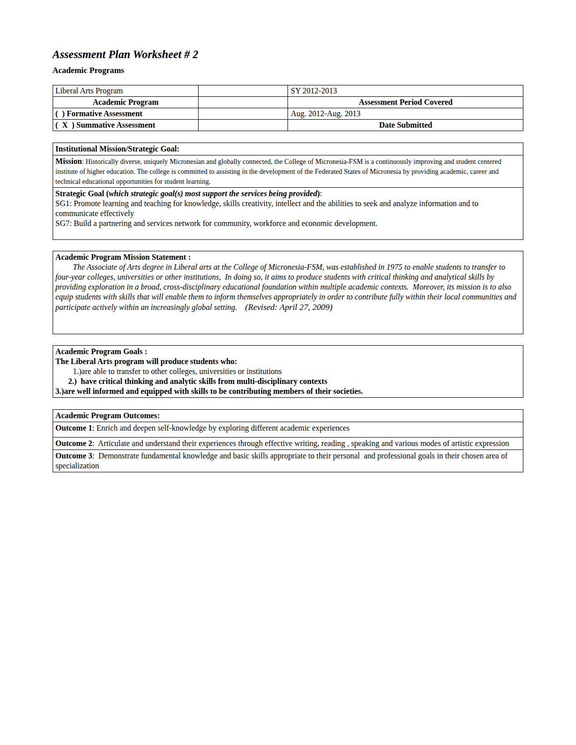Assessment Plan Worksheet # 2
Academic Programs
| Liberal Arts Program | | SY 2012-2013 |
| Academic Program | | Assessment Period Covered |
| ( ) Formative Assessment | | Aug. 2012-Aug. 2013 |
| ( X ) Summative Assessment | | Date Submitted |
| Institutional Mission/Strategic Goal: |
| Mission : Historically diverse, uniquely Micronesian and globally connected, the College of Micronesia-FSM is a continuously improving and student centered institute of higher education. The college is committed to assisting in the development of the Federated States of Micronesia by providing academic, career and technical educational opportunities for student learning. |
| Strategic Goal ( which strategic goal(s) most support the services being provided ) : SG1: Promote learning and teaching for knowledge, skills creativity, intellect and the abilities to seek and analyze information and to communicate effectively SG7: Build a partnering and services network for community, workforce and economic development. |
| Academic Program Mission Statement : The Associate of Arts degree in Liberal arts at the College of Micronesia-FSM, was established in 1975 to enable students to transfer to four-year colleges, universities or other institutions, In doing so, it aims to produce students with critical thinking and analytical skills by providing exploration in a broad, cross-disciplinary educational foundation within multiple academic contexts. Moreover, its mission is to also equip students with skills that will enable them to inform themselves appropriately in order to contribute fully within their local communities and participate actively within an increasingly global setting. (Revised: April 27, 2009) |
| Academic Program Goals : The Liberal Arts program will produce students who: 1.)are able to transfer to other colleges, universities or institutions 2.) have critical thinking and analytic skills from multi-disciplinary contexts 3.)are well informed and equipped with skills to be contributing members of their societies. |
| Academic Program Outcomes: |
| Outcome 1 : Enrich and deepen self-knowledge by exploring different academic experiences |
| Outcome 2 : Articulate and understand their experiences through effective writing, reading , speaking and various modes of artistic expression |
| Outcome 3 : Demonstrate fundamental knowledge and basic skills appropriate to their personal and professional goals in their chosen area of specialization |